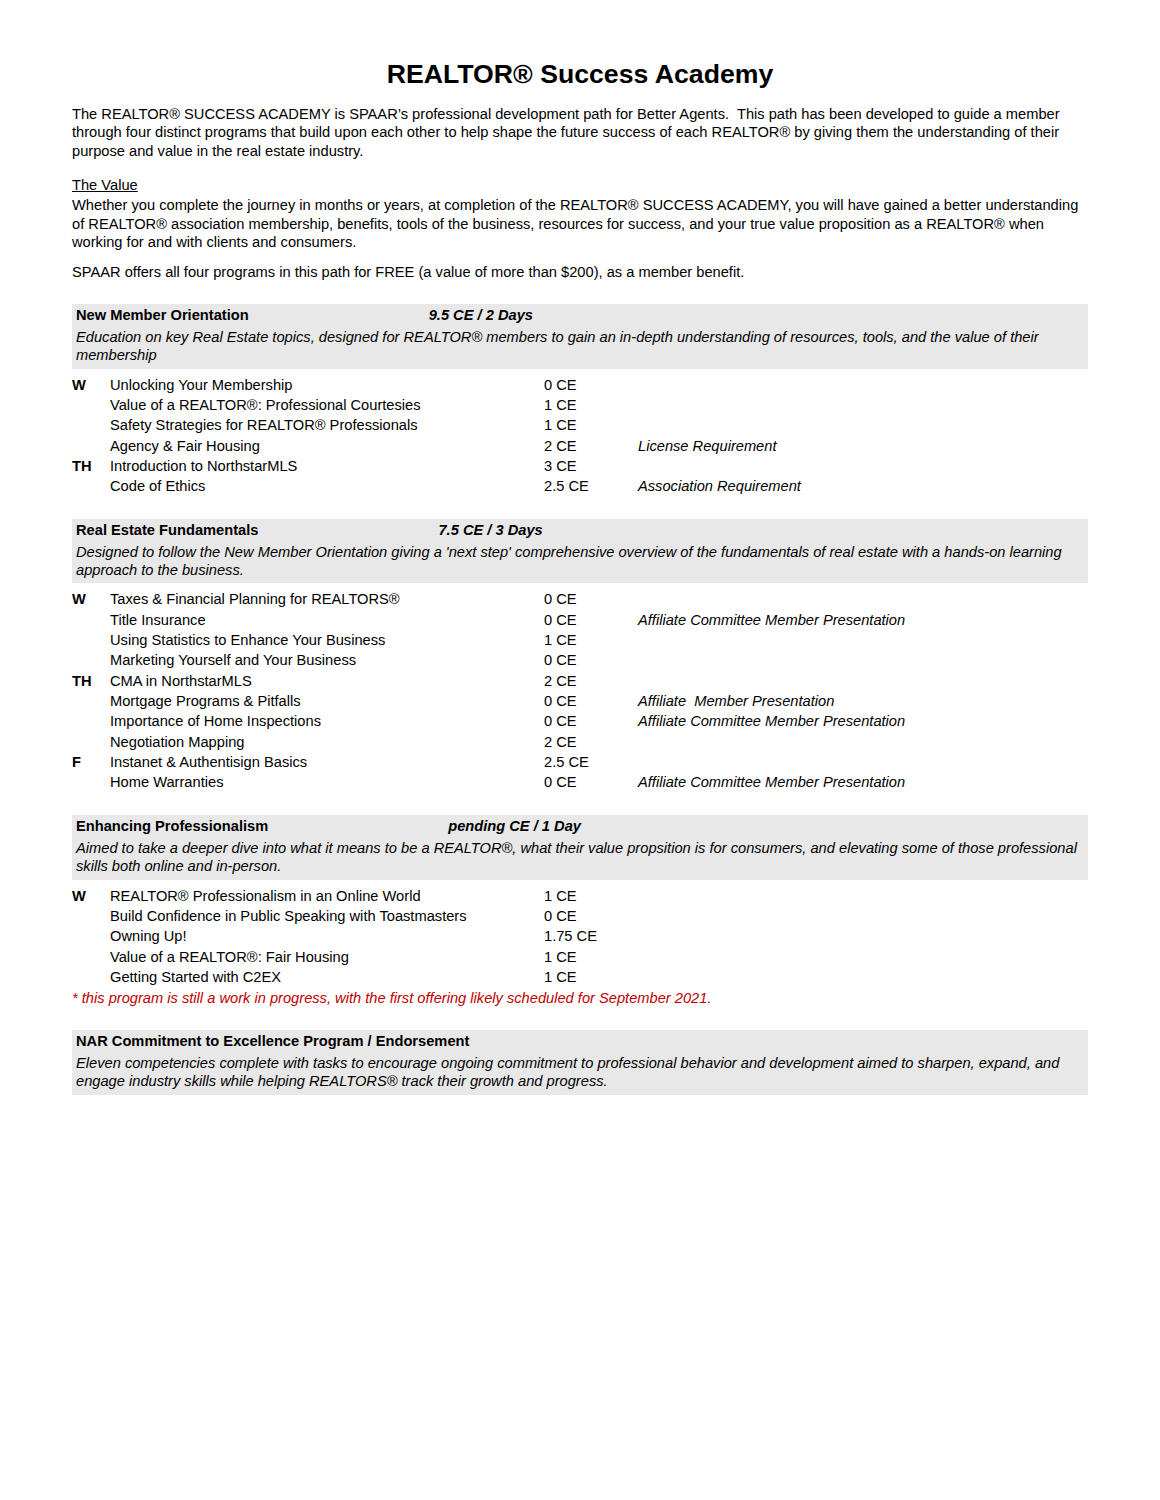REALTOR® Success Academy
The REALTOR® SUCCESS ACADEMY is SPAAR’s professional development path for Better Agents. This path has been developed to guide a member through four distinct programs that build upon each other to help shape the future success of each REALTOR® by giving them the understanding of their purpose and value in the real estate industry.
The Value
Whether you complete the journey in months or years, at completion of the REALTOR® SUCCESS ACADEMY, you will have gained a better understanding of REALTOR® association membership, benefits, tools of the business, resources for success, and your true value proposition as a REALTOR® when working for and with clients and consumers.
SPAAR offers all four programs in this path for FREE (a value of more than $200), as a member benefit.
New Member Orientation 9.5 CE / 2 Days
Education on key Real Estate topics, designed for REALTOR® members to gain an in-depth understanding of resources, tools, and the value of their membership
| W | Unlocking Your Membership | 0 CE | |
| | Value of a REALTOR®: Professional Courtesies | 1 CE | |
| | Safety Strategies for REALTOR® Professionals | 1 CE | |
| | Agency & Fair Housing | 2 CE | License Requirement |
| TH | Introduction to NorthstarMLS | 3 CE | |
| | Code of Ethics | 2.5 CE | Association Requirement |
Real Estate Fundamentals 7.5 CE / 3 Days
Designed to follow the New Member Orientation giving a 'next step' comprehensive overview of the fundamentals of real estate with a hands-on learning approach to the business.
| W | Taxes & Financial Planning for REALTORS® | 0 CE | |
| | Title Insurance | 0 CE | Affiliate Committee Member Presentation |
| | Using Statistics to Enhance Your Business | 1 CE | |
| | Marketing Yourself and Your Business | 0 CE | |
| TH | CMA in NorthstarMLS | 2 CE | |
| | Mortgage Programs & Pitfalls | 0 CE | Affiliate Member Presentation |
| | Importance of Home Inspections | 0 CE | Affiliate Committee Member Presentation |
| | Negotiation Mapping | 2 CE | |
| F | Instanet & Authentisign Basics | 2.5 CE | |
| | Home Warranties | 0 CE | Affiliate Committee Member Presentation |
Enhancing Professionalism pending CE / 1 Day
Aimed to take a deeper dive into what it means to be a REALTOR®, what their value propsition is for consumers, and elevating some of those professional skills both online and in-person.
| W | REALTOR® Professionalism in an Online World | 1 CE | |
| | Build Confidence in Public Speaking with Toastmasters | 0 CE | |
| | Owning Up! | 1.75 CE | |
| | Value of a REALTOR®: Fair Housing | 1 CE | |
| | Getting Started with C2EX | 1 CE | |
* this program is still a work in progress, with the first offering likely scheduled for September 2021.
NAR Commitment to Excellence Program / Endorsement
Eleven competencies complete with tasks to encourage ongoing commitment to professional behavior and development aimed to sharpen, expand, and engage industry skills while helping REALTORS® track their growth and progress.